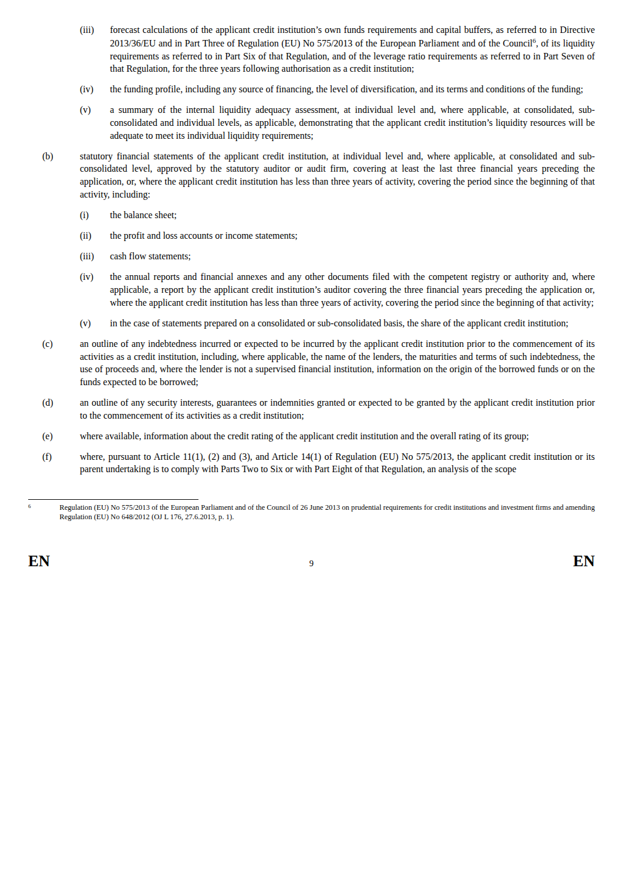(iii)
forecast calculations of the applicant credit institution’s own funds requirements and capital buffers, as referred to in Directive 2013/36/EU and in Part Three of Regulation (EU) No 575/2013 of the European Parliament and of the Council6, of its liquidity requirements as referred to in Part Six of that Regulation, and of the leverage ratio requirements as referred to in Part Seven of that Regulation, for the three years following authorisation as a credit institution;
(iv)
the funding profile, including any source of financing, the level of diversification, and its terms and conditions of the funding;
(v)
a summary of the internal liquidity adequacy assessment, at individual level and, where applicable, at consolidated, sub-consolidated and individual levels, as applicable, demonstrating that the applicant credit institution’s liquidity resources will be adequate to meet its individual liquidity requirements;
(b)
statutory financial statements of the applicant credit institution, at individual level and, where applicable, at consolidated and sub-consolidated level, approved by the statutory auditor or audit firm, covering at least the last three financial years preceding the application, or, where the applicant credit institution has less than three years of activity, covering the period since the beginning of that activity, including:
(i)
the balance sheet;
(ii)
the profit and loss accounts or income statements;
(iii)
cash flow statements;
(iv)
the annual reports and financial annexes and any other documents filed with the competent registry or authority and, where applicable, a report by the applicant credit institution’s auditor covering the three financial years preceding the application or, where the applicant credit institution has less than three years of activity, covering the period since the beginning of that activity;
(v)
in the case of statements prepared on a consolidated or sub-consolidated basis, the share of the applicant credit institution;
(c)
an outline of any indebtedness incurred or expected to be incurred by the applicant credit institution prior to the commencement of its activities as a credit institution, including, where applicable, the name of the lenders, the maturities and terms of such indebtedness, the use of proceeds and, where the lender is not a supervised financial institution, information on the origin of the borrowed funds or on the funds expected to be borrowed;
(d)
an outline of any security interests, guarantees or indemnities granted or expected to be granted by the applicant credit institution prior to the commencement of its activities as a credit institution;
(e)
where available, information about the credit rating of the applicant credit institution and the overall rating of its group;
(f)
where, pursuant to Article 11(1), (2) and (3), and Article 14(1) of Regulation (EU) No 575/2013, the applicant credit institution or its parent undertaking is to comply with Parts Two to Six or with Part Eight of that Regulation, an analysis of the scope
6
Regulation (EU) No 575/2013 of the European Parliament and of the Council of 26 June 2013 on prudential requirements for credit institutions and investment firms and amending Regulation (EU) No 648/2012 (OJ L 176, 27.6.2013, p. 1).
EN
9
EN